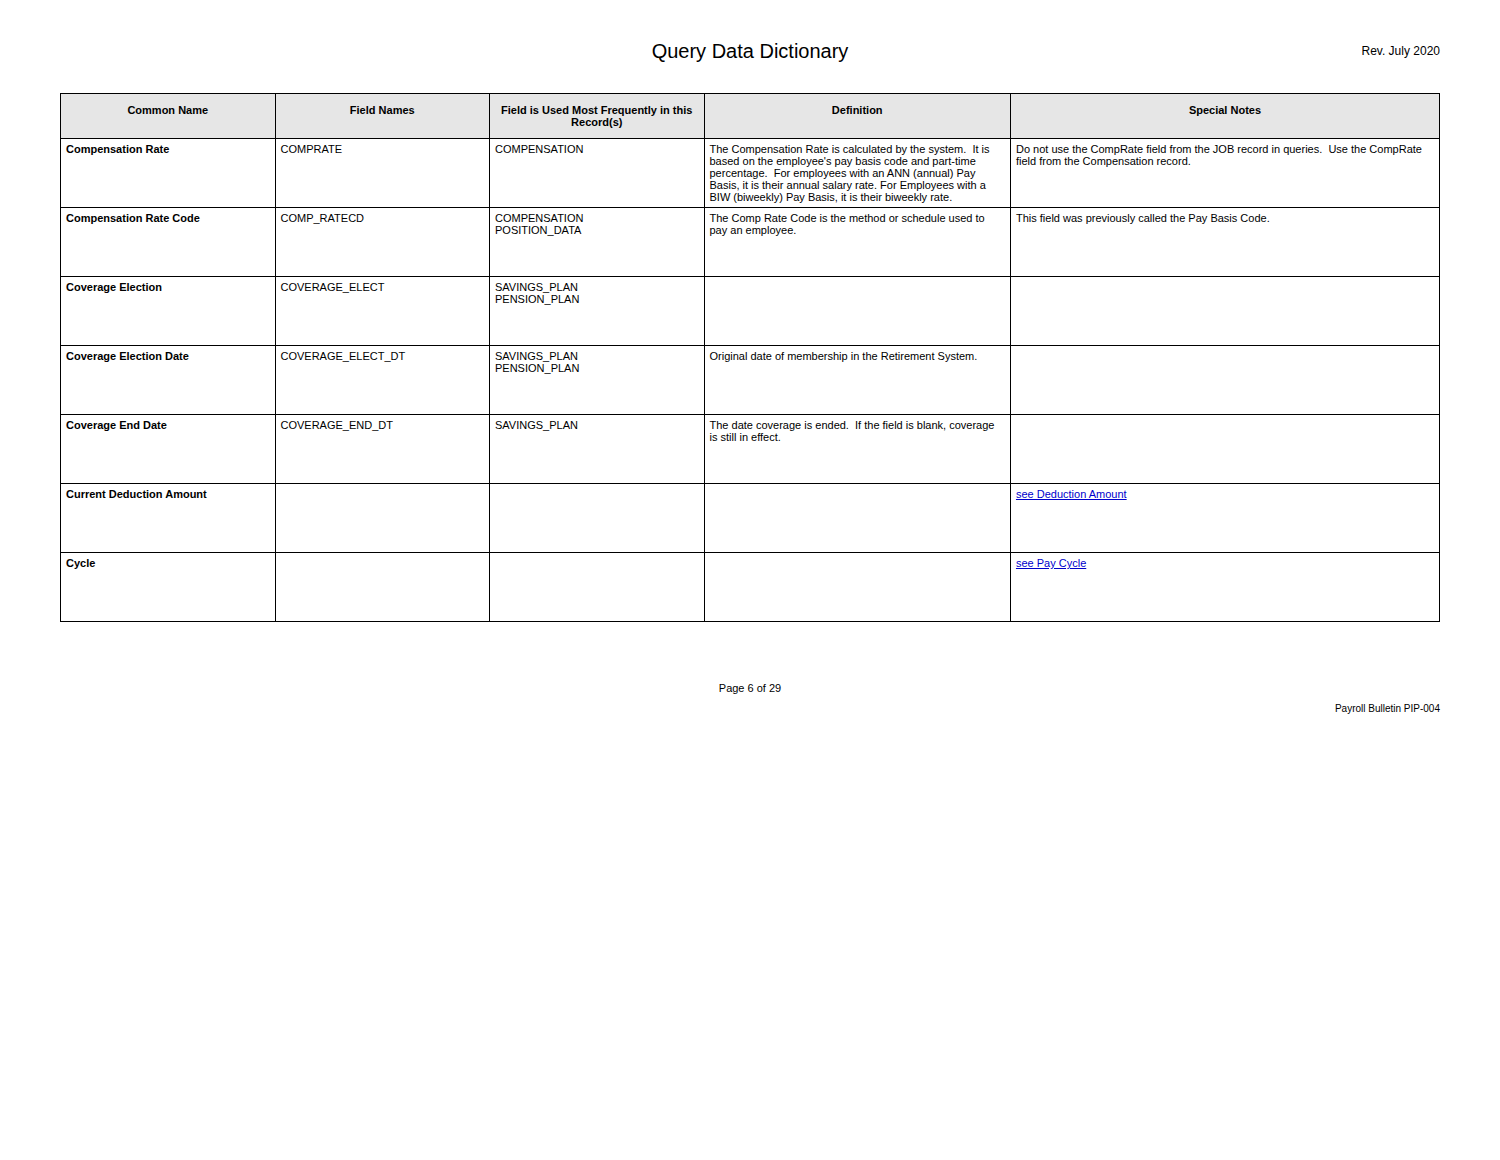Query Data Dictionary
Rev. July 2020
| Common Name | Field Names | Field is Used Most Frequently in this Record(s) | Definition | Special Notes |
| --- | --- | --- | --- | --- |
| Compensation Rate | COMPRATE | COMPENSATION | The Compensation Rate is calculated by the system. It is based on the employee's pay basis code and part-time percentage. For employees with an ANN (annual) Pay Basis, it is their annual salary rate. For Employees with a BIW (biweekly) Pay Basis, it is their biweekly rate. | Do not use the CompRate field from the JOB record in queries. Use the CompRate field from the Compensation record. |
| Compensation Rate Code | COMP_RATECD | COMPENSATION POSITION_DATA | The Comp Rate Code is the method or schedule used to pay an employee. | This field was previously called the Pay Basis Code. |
| Coverage Election | COVERAGE_ELECT | SAVINGS_PLAN PENSION_PLAN | | |
| Coverage Election Date | COVERAGE_ELECT_DT | SAVINGS_PLAN PENSION_PLAN | Original date of membership in the Retirement System. | |
| Coverage End Date | COVERAGE_END_DT | SAVINGS_PLAN | The date coverage is ended. If the field is blank, coverage is still in effect. | |
| Current Deduction Amount | | | | see Deduction Amount |
| Cycle | | | | see Pay Cycle |
Page 6 of 29
Payroll Bulletin PIP-004